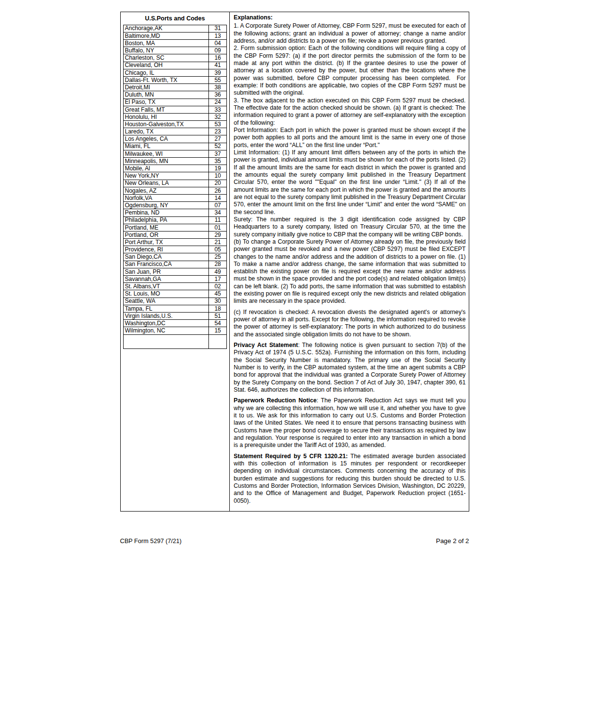U.S.Ports and Codes
| Anchorage,AK | 31 |
| Baltimore,MD | 13 |
| Boston, MA | 04 |
| Buffalo, NY | 09 |
| Charleston, SC | 16 |
| Cleveland, OH | 41 |
| Chicago, IL | 39 |
| Dallas-Ft. Worth, TX | 55 |
| Detroit,MI | 38 |
| Duluth, MN | 36 |
| El Paso, TX | 24 |
| Great Falls, MT | 33 |
| Honolulu, HI | 32 |
| Houston-Galveston,TX | 53 |
| Laredo, TX | 23 |
| Los Angeles, CA | 27 |
| Miami, FL | 52 |
| Milwaukee, WI | 37 |
| Minneapolis, MN | 35 |
| Mobile, Al | 19 |
| New York,NY | 10 |
| New Orleans, LA | 20 |
| Nogales, AZ | 26 |
| Norfolk,VA | 14 |
| Ogdensburg, NY | 07 |
| Pembina, ND | 34 |
| Philadelphia, PA | 11 |
| Portland, ME | 01 |
| Portland, OR | 29 |
| Port Arthur, TX | 21 |
| Providence, RI | 05 |
| San Diego,CA | 25 |
| San Francisco,CA | 28 |
| San Juan, PR | 49 |
| Savannah,GA | 17 |
| St. Albans,VT | 02 |
| St. Louis, MO | 45 |
| Seattle, WA | 30 |
| Tampa, FL | 18 |
| Virgin Islands,U.S. | 51 |
| Washington,DC | 54 |
| Wilmington, NC | 15 |
Explanations:
1. A Corporate Surety Power of Attorney, CBP Form 5297, must be executed for each of the following actions; grant an individual a power of attorney; change a name and/or address, and/or add districts to a power on file; revoke a power previous granted.
2. Form submission option: Each of the following conditions will require filing a copy of the CBP Form 5297: (a) if the port director permits the submission of the form to be made at any port within the district. (b) If the grantee desires to use the power of attorney at a location covered by the power, but other than the locations where the power was submitted, before CBP computer processing has been completed. For example: If both conditions are applicable, two copies of the CBP Form 5297 must be submitted with the original.
3. The box adjacent to the action executed on this CBP Form 5297 must be checked. The effective date for the action checked should be shown. (a) If grant is checked: The information required to grant a power of attorney are self-explanatory with the exception of the following:
Port Information: Each port in which the power is granted must be shown except if the power both applies to all ports and the amount limit is the same in every one of those ports, enter the word “ALL” on the first line under “Port."
Limit Information: (1) If any amount limit differs between any of the ports in which the power is granted, individual amount limits must be shown for each of the ports listed. (2) If all the amount limits are the same for each district in which the power is granted and the amounts equal the surety company limit published in the Treasury Department Circular 570, enter the word ""Equal" on the first line under “Limit." (3) If all of the amount limits are the same for each port in which the power is granted and the amounts are not equal to the surety company limit published in the Treasury Department Circular 570, enter the amount limit on the first line under “Limit” and enter the word “SAME" on the second line.
Surety: The number required is the 3 digit identification code assigned by CBP Headquarters to a surety company, listed on Treasury Circular 570, at the time the surety company initially give notice to CBP that the company will be writing CBP bonds.
(b) To change a Corporate Surety Power of Attorney already on file, the previously field power granted must be revoked and a new power (CBP 5297) must be filed EXCEPT changes to the name and/or address and the addition of districts to a power on file. (1) To make a name and/or address change, the same information that was submitted to establish the existing power on file is required except the new name and/or address must be shown in the space provided and the port code(s) and related obligation limit(s) can be left blank. (2) To add ports, the same information that was submitted to establish the existing power on file is required except only the new districts and related obligation limits are necessary in the space provided.
(c) If revocation is checked: A revocation divests the designated agent's or attorney's power of attorney in all ports. Except for the following, the information required to revoke the power of attorney is self-explanatory: The ports in which authorized to do business and the associated single obligation limits do not have to be shown.
Privacy Act Statement: The following notice is given pursuant to section 7(b) of the Privacy Act of 1974 (5 U.S.C. 552a). Furnishing the information on this form, including the Social Security Number is mandatory. The primary use of the Social Security Number is to verify, in the CBP automated system, at the time an agent submits a CBP bond for approval that the individual was granted a Corporate Surety Power of Attorney by the Surety Company on the bond. Section 7 of Act of July 30, 1947, chapter 390, 61 Stat. 646, authorizes the collection of this information.
Paperwork Reduction Notice: The Paperwork Reduction Act says we must tell you why we are collecting this information, how we will use it, and whether you have to give it to us. We ask for this information to carry out U.S. Customs and Border Protection laws of the United States. We need it to ensure that persons transacting business with Customs have the proper bond coverage to secure their transactions as required by law and regulation. Your response is required to enter into any transaction in which a bond is a prerequisite under the Tariff Act of 1930, as amended.
Statement Required by 5 CFR 1320.21: The estimated average burden associated with this collection of information is 15 minutes per respondent or recordkeeper depending on individual circumstances. Comments concerning the accuracy of this burden estimate and suggestions for reducing this burden should be directed to U.S. Customs and Border Protection, Information Services Division, Washington, DC 20229, and to the Office of Management and Budget, Paperwork Reduction project (1651-0050).
CBP Form 5297 (7/21)
Page 2 of 2